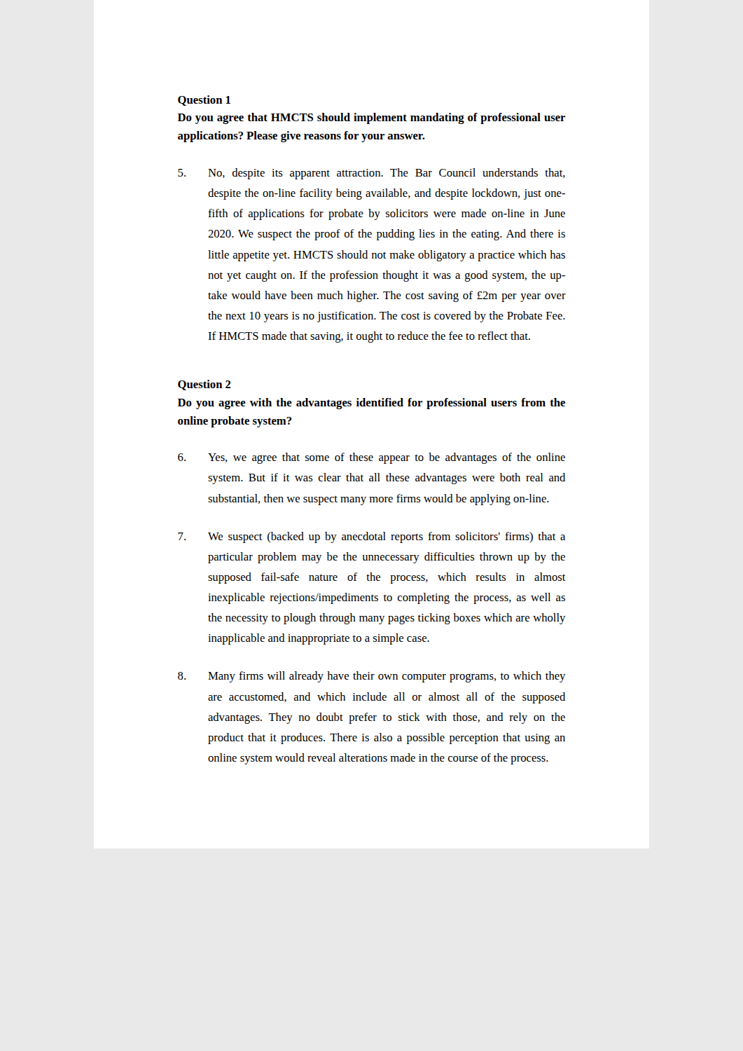Question 1 Do you agree that HMCTS should implement mandating of professional user applications? Please give reasons for your answer.
5.
No, despite its apparent attraction. The Bar Council understands that, despite the on-line facility being available, and despite lockdown, just one-fifth of applications for probate by solicitors were made on-line in June 2020. We suspect the proof of the pudding lies in the eating. And there is little appetite yet. HMCTS should not make obligatory a practice which has not yet caught on. If the profession thought it was a good system, the up-take would have been much higher. The cost saving of £2m per year over the next 10 years is no justification. The cost is covered by the Probate Fee. If HMCTS made that saving, it ought to reduce the fee to reflect that.
Question 2 Do you agree with the advantages identified for professional users from the online probate system?
6.
Yes, we agree that some of these appear to be advantages of the online system. But if it was clear that all these advantages were both real and substantial, then we suspect many more firms would be applying on-line.
7.
We suspect (backed up by anecdotal reports from solicitors' firms) that a particular problem may be the unnecessary difficulties thrown up by the supposed fail-safe nature of the process, which results in almost inexplicable rejections/impediments to completing the process, as well as the necessity to plough through many pages ticking boxes which are wholly inapplicable and inappropriate to a simple case.
8.
Many firms will already have their own computer programs, to which they are accustomed, and which include all or almost all of the supposed advantages. They no doubt prefer to stick with those, and rely on the product that it produces. There is also a possible perception that using an online system would reveal alterations made in the course of the process.